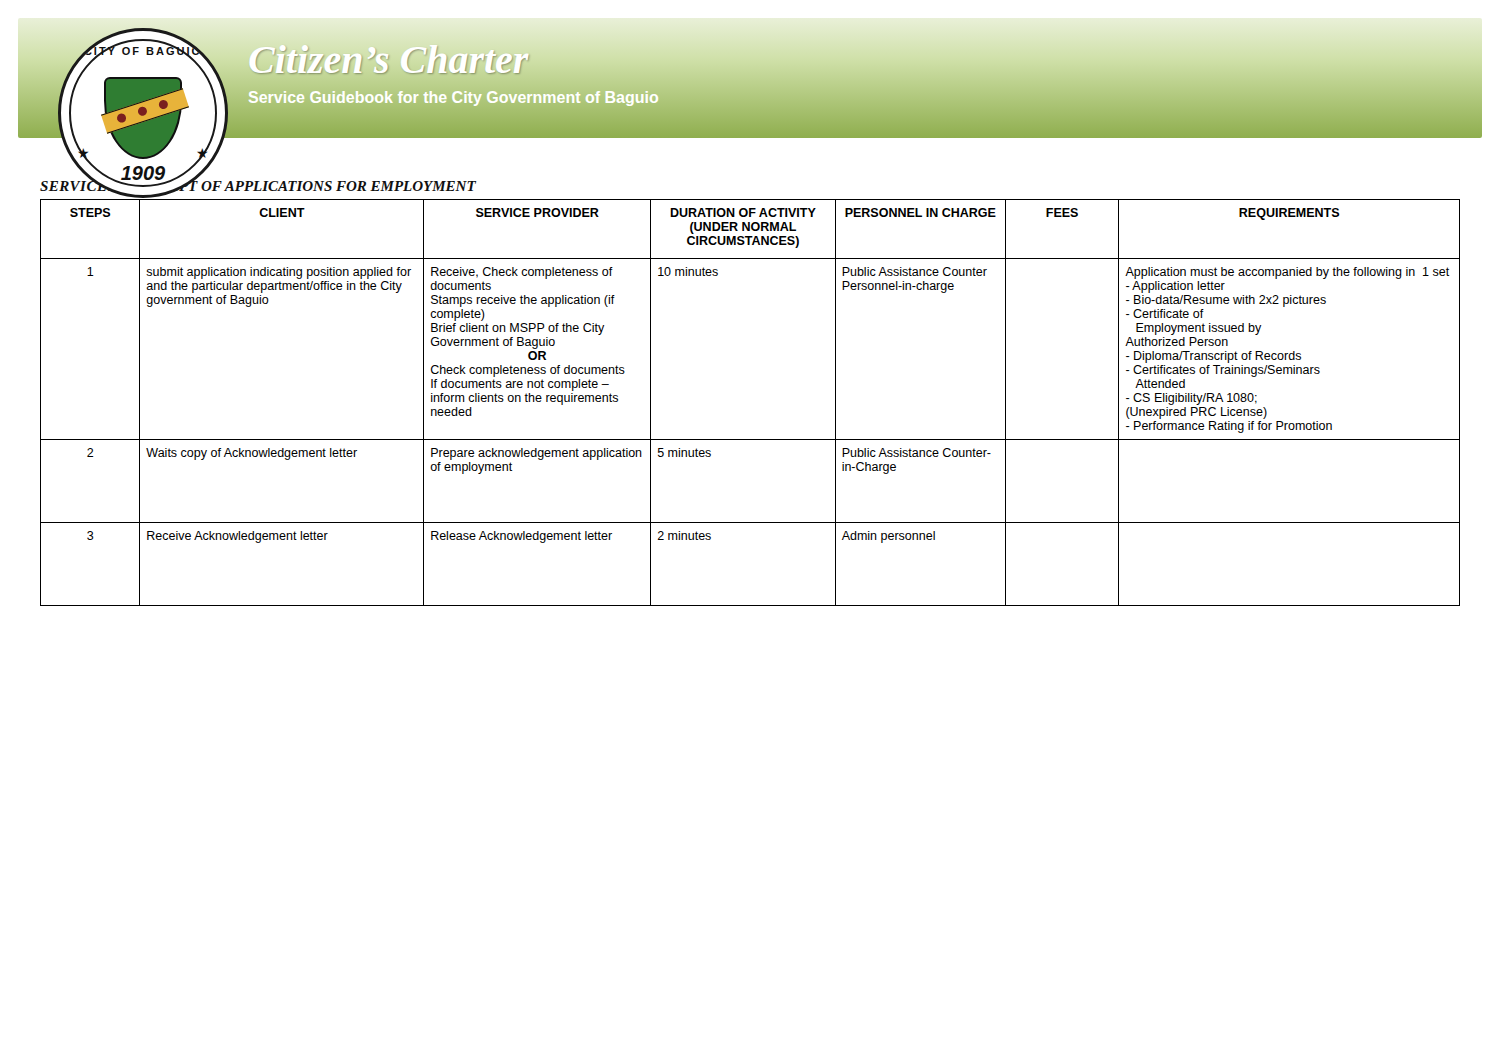CITY OF BAGUIO
★ ★
1909
Citizen’s Charter
Service Guidebook for the City Government of Baguio
SERVICES: RECEIPT OF APPLICATIONS FOR EMPLOYMENT
| STEPS | CLIENT | SERVICE PROVIDER | DURATION OF ACTIVITY (UNDER NORMAL CIRCUMSTANCES) | PERSONNEL IN CHARGE | FEES | REQUIREMENTS |
| --- | --- | --- | --- | --- | --- | --- |
| 1 | submit application indicating position applied for and the particular department/office in the City government of Baguio | Receive, Check completeness of documents Stamps receive the application (if complete) Brief client on MSPP of the City Government of Baguio OR Check completeness of documents If documents are not complete – inform clients on the requirements needed | 10 minutes | Public Assistance Counter Personnel-in-charge | | Application must be accompanied by the following in 1 set - Application letter - Bio-data/Resume with 2x2 pictures - Certificate of Employment issued by Authorized Person - Diploma/Transcript of Records - Certificates of Trainings/Seminars Attended - CS Eligibility/RA 1080; (Unexpired PRC License) - Performance Rating if for Promotion |
| 2 | Waits copy of Acknowledgement letter | Prepare acknowledgement application of employment | 5 minutes | Public Assistance Counter-in-Charge | | |
| 3 | Receive Acknowledgement letter | Release Acknowledgement letter | 2 minutes | Admin personnel | | |